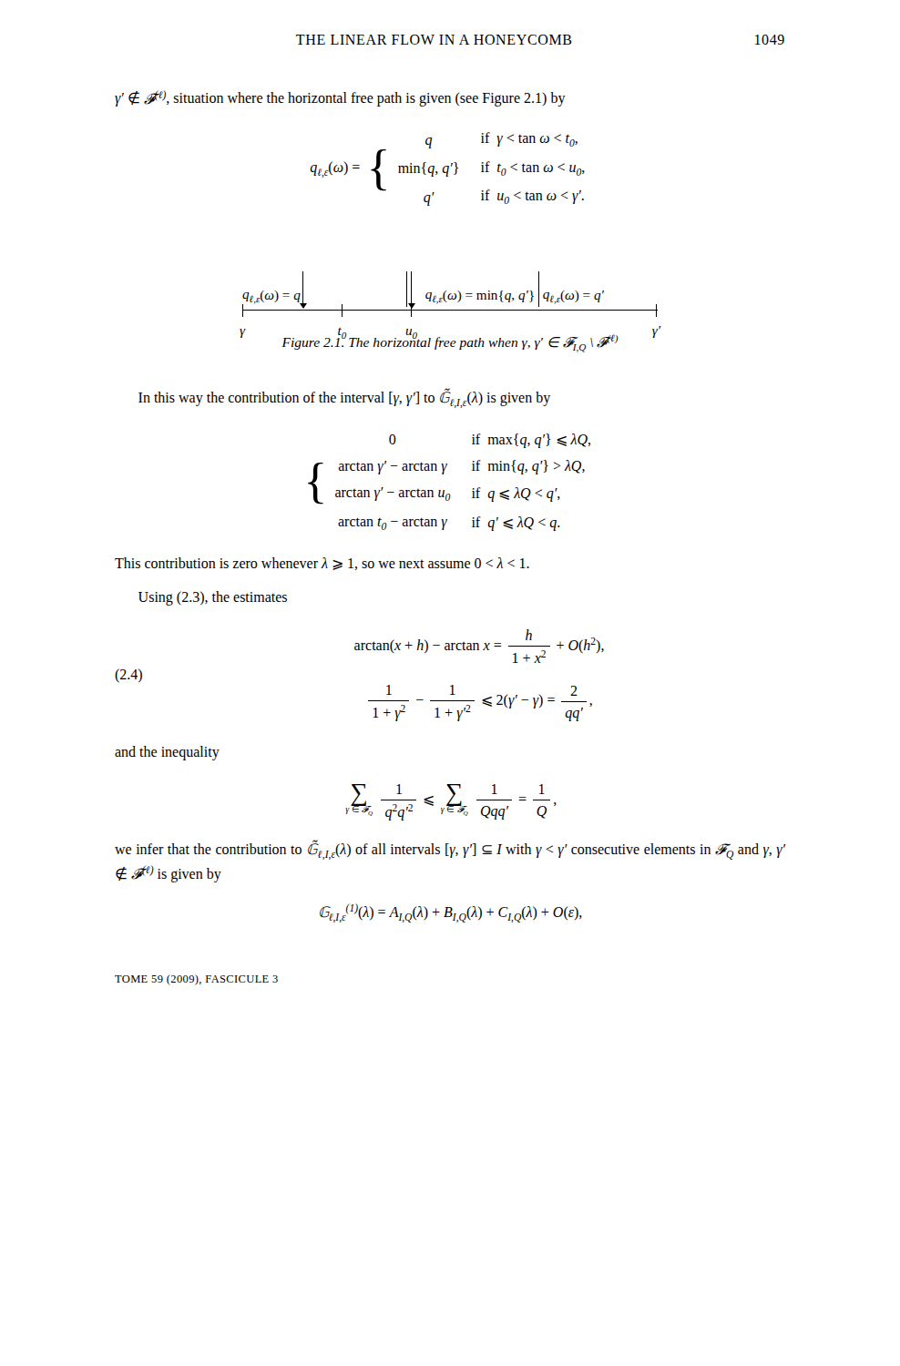THE LINEAR FLOW IN A HONEYCOMB 1049
γ′ ∉ 𝓕(ℓ), situation where the horizontal free path is given (see Figure 2.1) by
qℓ,ε(ω) = {
| q | if γ < tan ω < t 0 , |
| min{ q , q′ } | if t 0 < tan ω < u 0 , |
| q′ | if u 0 < tan ω < γ′ . |
qℓ,ε(ω) = q qℓ,ε(ω) = min{q, q′} qℓ,ε(ω) = q′
γ t0 u0 γ′
Figure 2.1. The horizontal free path when γ, γ′ ∈ 𝓕I,Q \ 𝓕(ℓ)
In this way the contribution of the interval [γ, γ′] to 𝔾̃ℓ,I,ε(λ) is given by
{
| 0 | if max{ q , q′ } ⩽ λQ , |
| arctan γ′ − arctan γ | if min{ q , q′ } > λQ , |
| arctan γ′ − arctan u 0 | if q ⩽ λQ < q′ , |
| arctan t 0 − arctan γ | if q′ ⩽ λQ < q . |
This contribution is zero whenever λ ⩾ 1, so we next assume 0 < λ < 1.
Using (2.3), the estimates
(2.4)
arctan(x + h) − arctan x = h 1 + x2 + O(h2),
11 + γ2 − 11 + γ′2 ⩽ 2(γ′ − γ) = 2 qq′,
and the inequality
∑γ ∈ 𝓕Q 1 q2q′2 ⩽ ∑γ ∈ 𝓕Q 1 Qqq′ = 1 Q,
we infer that the contribution to 𝔾̃ℓ,I,ε(λ) of all intervals [γ, γ′] ⊆ I with γ < γ′ consecutive elements in 𝓕Q and γ, γ′ ∉ 𝓕(ℓ) is given by
𝔾ℓ,I,ε(1)(λ) = AI,Q(λ) + BI,Q(λ) + CI,Q(λ) + O(ε),
TOME 59 (2009), FASCICULE 3